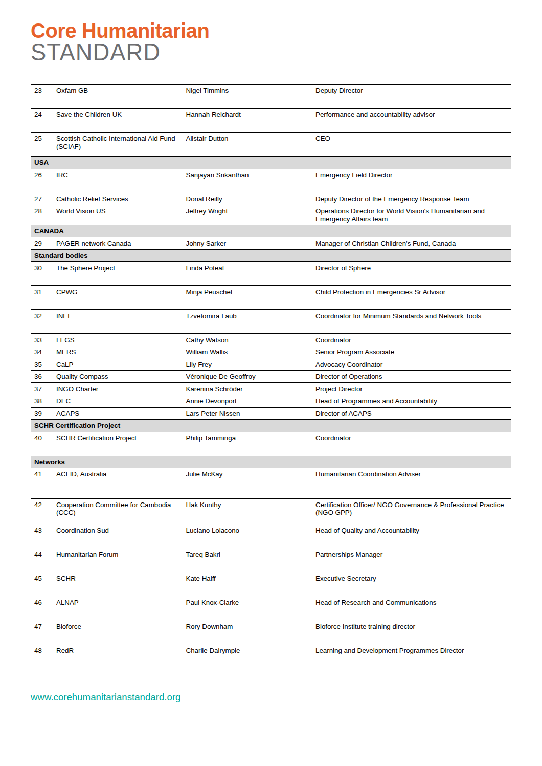Core Humanitarian
STANDARD
| 23 | Oxfam GB | Nigel Timmins | Deputy Director |
| 24 | Save the Children UK | Hannah Reichardt | Performance and accountability advisor |
| 25 | Scottish Catholic International Aid Fund (SCIAF) | Alistair Dutton | CEO |
| USA |
| 26 | IRC | Sanjayan Srikanthan | Emergency Field Director |
| 27 | Catholic Relief Services | Donal Reilly | Deputy Director of the Emergency Response Team |
| 28 | World Vision US | Jeffrey Wright | Operations Director for World Vision's Humanitarian and Emergency Affairs team |
| CANADA |
| 29 | PAGER network Canada | Johny Sarker | Manager of Christian Children's Fund, Canada |
| Standard bodies |
| 30 | The Sphere Project | Linda Poteat | Director of Sphere |
| 31 | CPWG | Minja Peuschel | Child Protection in Emergencies Sr Advisor |
| 32 | INEE | Tzvetomira Laub | Coordinator for Minimum Standards and Network Tools |
| 33 | LEGS | Cathy Watson | Coordinator |
| 34 | MERS | William Wallis | Senior Program Associate |
| 35 | CaLP | Lily Frey | Advocacy Coordinator |
| 36 | Quality Compass | Véronique De Geoffroy | Director of Operations |
| 37 | INGO Charter | Karenina Schröder | Project Director |
| 38 | DEC | Annie Devonport | Head of Programmes and Accountability |
| 39 | ACAPS | Lars Peter Nissen | Director of ACAPS |
| SCHR Certification Project |
| 40 | SCHR Certification Project | Philip Tamminga | Coordinator |
| Networks |
| 41 | ACFID, Australia | Julie McKay | Humanitarian Coordination Adviser |
| 42 | Cooperation Committee for Cambodia (CCC) | Hak Kunthy | Certification Officer/ NGO Governance & Professional Practice (NGO GPP) |
| 43 | Coordination Sud | Luciano Loiacono | Head of Quality and Accountability |
| 44 | Humanitarian Forum | Tareq Bakri | Partnerships Manager |
| 45 | SCHR | Kate Halff | Executive Secretary |
| 46 | ALNAP | Paul Knox-Clarke | Head of Research and Communications |
| 47 | Bioforce | Rory Downham | Bioforce Institute training director |
| 48 | RedR | Charlie Dalrymple | Learning and Development Programmes Director |
www.corehumanitarianstandard.org